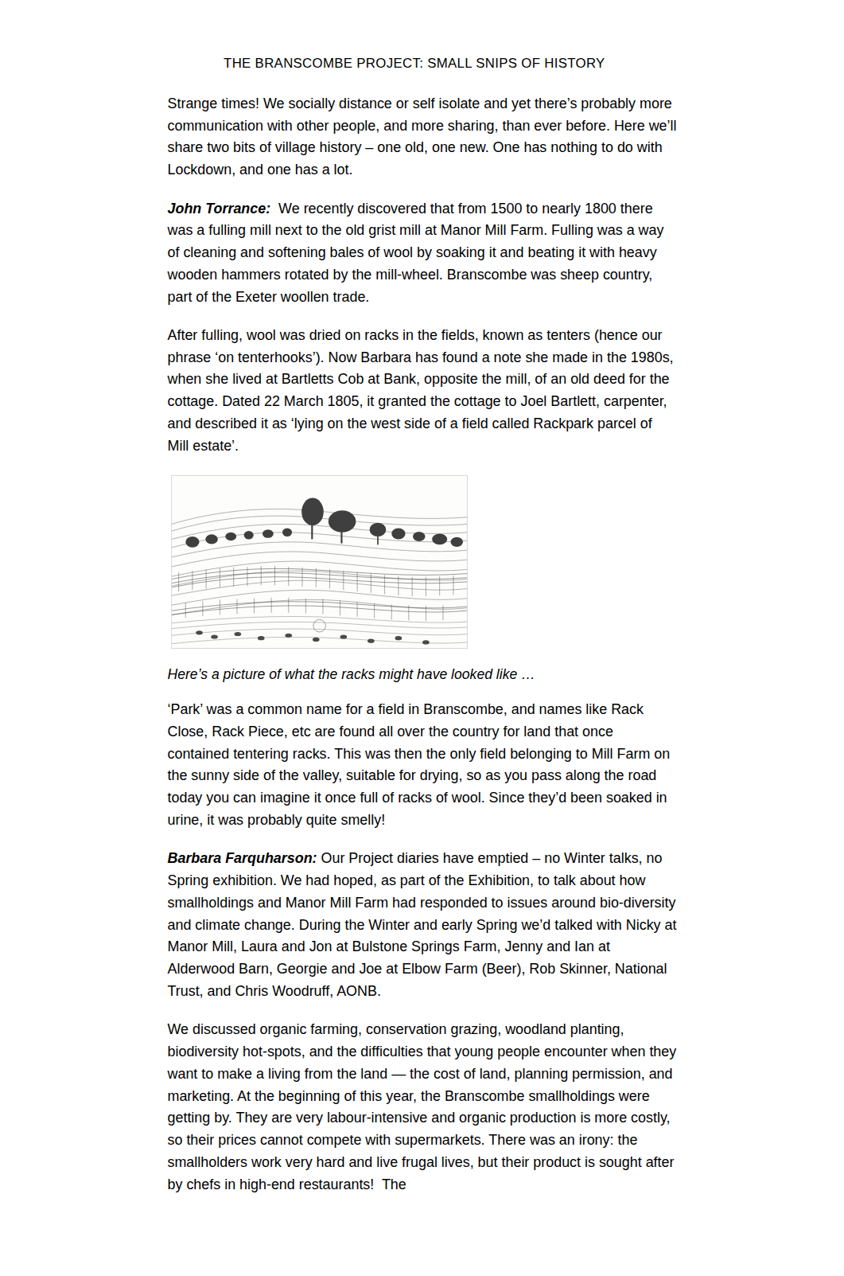The Branscombe Project: Small Snips of History
Strange times! We socially distance or self isolate and yet there’s probably more communication with other people, and more sharing, than ever before. Here we’ll share two bits of village history – one old, one new. One has nothing to do with Lockdown, and one has a lot.
John Torrance: We recently discovered that from 1500 to nearly 1800 there was a fulling mill next to the old grist mill at Manor Mill Farm. Fulling was a way of cleaning and softening bales of wool by soaking it and beating it with heavy wooden hammers rotated by the mill-wheel. Branscombe was sheep country, part of the Exeter woollen trade.
After fulling, wool was dried on racks in the fields, known as tenters (hence our phrase ‘on tenterhooks’). Now Barbara has found a note she made in the 1980s, when she lived at Bartletts Cob at Bank, opposite the mill, of an old deed for the cottage. Dated 22 March 1805, it granted the cottage to Joel Bartlett, carpenter, and described it as ‘lying on the west side of a field called Rackpark parcel of Mill estate’.
Here’s a picture of what the racks might have looked like …
‘Park’ was a common name for a field in Branscombe, and names like Rack Close, Rack Piece, etc are found all over the country for land that once contained tentering racks. This was then the only field belonging to Mill Farm on the sunny side of the valley, suitable for drying, so as you pass along the road today you can imagine it once full of racks of wool. Since they’d been soaked in urine, it was probably quite smelly!
Barbara Farquharson: Our Project diaries have emptied – no Winter talks, no Spring exhibition. We had hoped, as part of the Exhibition, to talk about how smallholdings and Manor Mill Farm had responded to issues around bio-diversity and climate change. During the Winter and early Spring we’d talked with Nicky at Manor Mill, Laura and Jon at Bulstone Springs Farm, Jenny and Ian at Alderwood Barn, Georgie and Joe at Elbow Farm (Beer), Rob Skinner, National Trust, and Chris Woodruff, AONB.
We discussed organic farming, conservation grazing, woodland planting, biodiversity hot-spots, and the difficulties that young people encounter when they want to make a living from the land — the cost of land, planning permission, and marketing. At the beginning of this year, the Branscombe smallholdings were getting by. They are very labour-intensive and organic production is more costly, so their prices cannot compete with supermarkets. There was an irony: the smallholders work very hard and live frugal lives, but their product is sought after by chefs in high-end restaurants! The